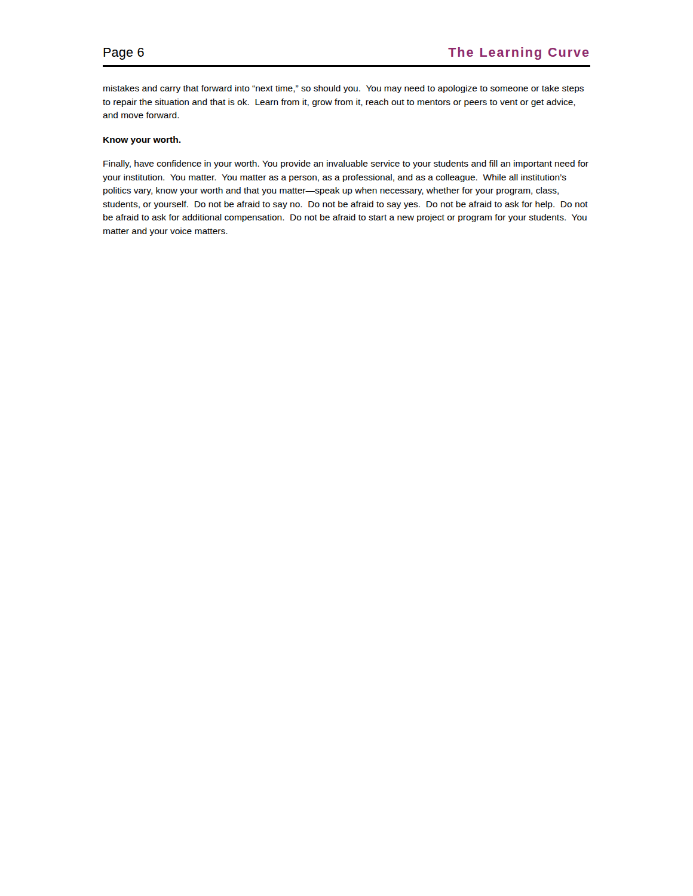Page 6
The Learning Curve
mistakes and carry that forward into “next time,” so should you. You may need to apologize to someone or take steps to repair the situation and that is ok. Learn from it, grow from it, reach out to mentors or peers to vent or get advice, and move forward.
Know your worth.
Finally, have confidence in your worth. You provide an invaluable service to your students and fill an important need for your institution. You matter. You matter as a person, as a professional, and as a colleague. While all institution’s politics vary, know your worth and that you matter—speak up when necessary, whether for your program, class, students, or yourself. Do not be afraid to say no. Do not be afraid to say yes. Do not be afraid to ask for help. Do not be afraid to ask for additional compensation. Do not be afraid to start a new project or program for your students. You matter and your voice matters.